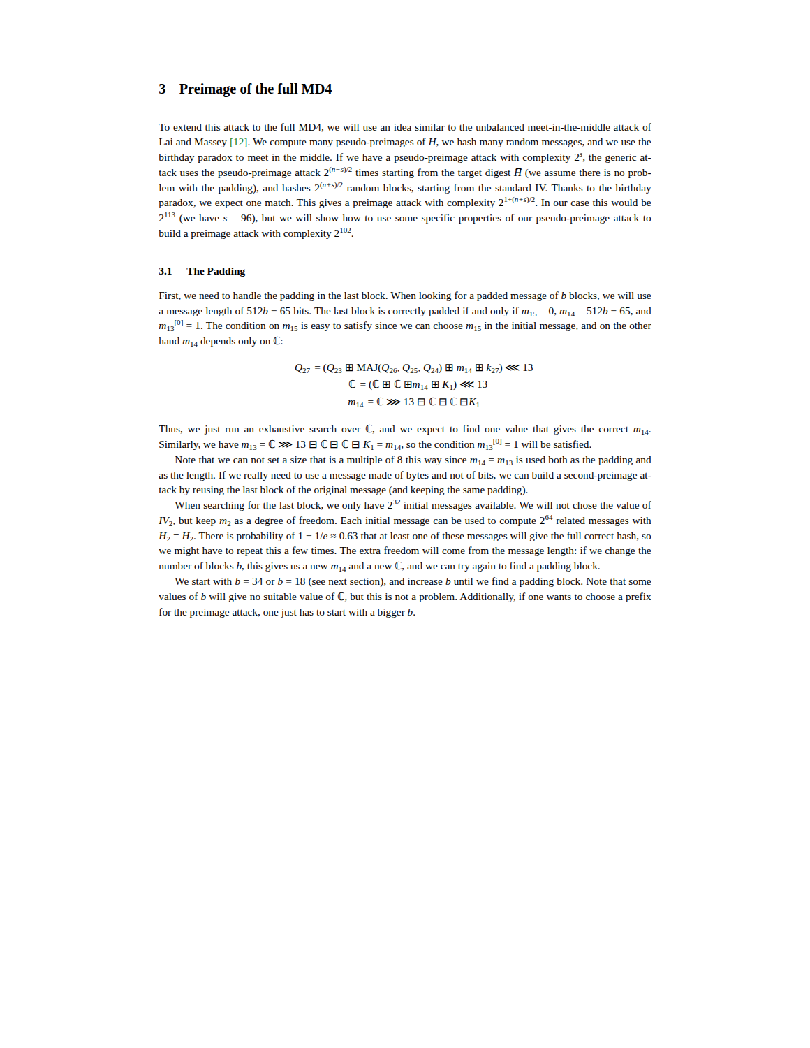3 Preimage of the full MD4
To extend this attack to the full MD4, we will use an idea similar to the unbalanced meet-in-the-middle attack of Lai and Massey [12]. We compute many pseudo-preimages of H̅, we hash many random messages, and we use the birthday paradox to meet in the middle. If we have a pseudo-preimage attack with complexity 2s, the generic attack uses the pseudo-preimage attack 2(n−s)/2 times starting from the target digest H̅ (we assume there is no problem with the padding), and hashes 2(n+s)/2 random blocks, starting from the standard IV. Thanks to the birthday paradox, we expect one match. This gives a preimage attack with complexity 21+(n+s)/2. In our case this would be 2113 (we have s = 96), but we will show how to use some specific properties of our pseudo-preimage attack to build a preimage attack with complexity 2102.
3.1 The Padding
First, we need to handle the padding in the last block. When looking for a padded message of b blocks, we will use a message length of 512b − 65 bits. The last block is correctly padded if and only if m15 = 0, m14 = 512b − 65, and m13[0] = 1. The condition on m15 is easy to satisfy since we can choose m15 in the initial message, and on the other hand m14 depends only on ℂ:
Q27 = (Q23 ⊞ MAJ(Q26, Q25, Q24) ⊞ m14 ⊞ k27) ⋘ 13 ℂ = (ℂ ⊞ ℂ ⊞m14 ⊞ K1) ⋘ 13 m14 = ℂ ⋙ 13 ⊟ ℂ ⊟ ℂ ⊟K1
Thus, we just run an exhaustive search over ℂ, and we expect to find one value that gives the correct m14. Similarly, we have m13 = ℂ ⋙ 13 ⊟ ℂ ⊟ ℂ ⊟ K1 = m14, so the condition m13[0] = 1 will be satisfied.
Note that we can not set a size that is a multiple of 8 this way since m14 = m13 is used both as the padding and as the length. If we really need to use a message made of bytes and not of bits, we can build a second-preimage attack by reusing the last block of the original message (and keeping the same padding).
When searching for the last block, we only have 232 initial messages available. We will not chose the value of IV2, but keep m2 as a degree of freedom. Each initial message can be used to compute 264 related messages with H2 = H̅2. There is probability of 1 − 1/e ≈ 0.63 that at least one of these messages will give the full correct hash, so we might have to repeat this a few times. The extra freedom will come from the message length: if we change the number of blocks b, this gives us a new m14 and a new ℂ, and we can try again to find a padding block.
We start with b = 34 or b = 18 (see next section), and increase b until we find a padding block. Note that some values of b will give no suitable value of ℂ, but this is not a problem. Additionally, if one wants to choose a prefix for the preimage attack, one just has to start with a bigger b.